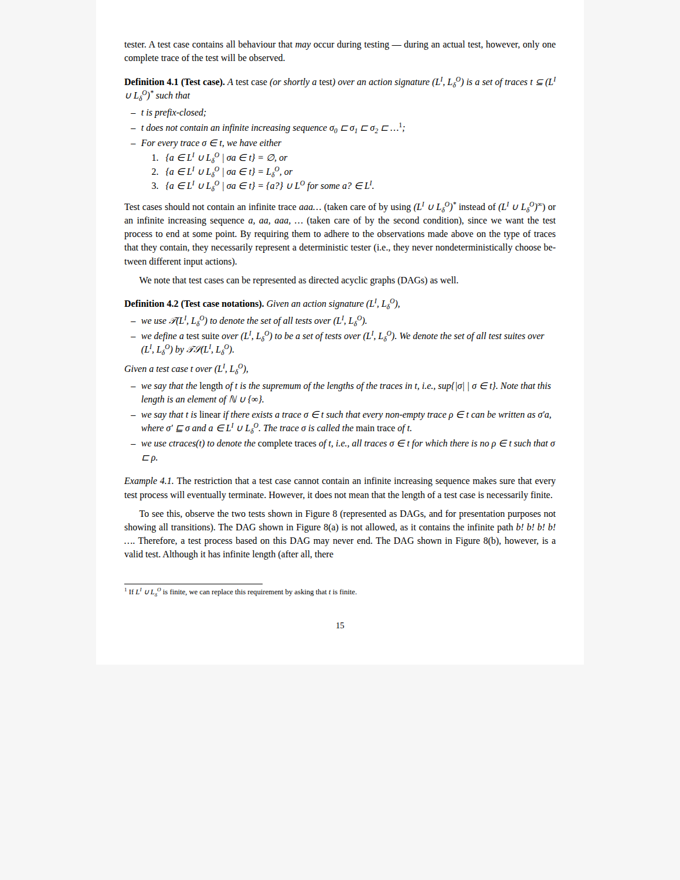tester. A test case contains all behaviour that may occur during testing — during an actual test, however, only one complete trace of the test will be observed.
Definition 4.1 (Test case). A test case (or shortly a test) over an action signature (LI, LδO) is a set of traces t ⊆ (LI ∪ LδO)* such that
t is prefix-closed;
t does not contain an infinite increasing sequence σ0 ⊏ σ1 ⊏ σ2 ⊏ …1;
For every trace σ ∈ t, we have either
{a ∈ LI ∪ LδO | σa ∈ t} = ∅, or
{a ∈ LI ∪ LδO | σa ∈ t} = LδO, or
{a ∈ LI ∪ LδO | σa ∈ t} = {a?} ∪ LO for some a? ∈ LI.
Test cases should not contain an infinite trace aaa… (taken care of by using (LI ∪ LδO)* instead of (LI ∪ LδO)∞) or an infinite increasing sequence a, aa, aaa, … (taken care of by the second condition), since we want the test process to end at some point. By requiring them to adhere to the observations made above on the type of traces that they contain, they necessarily represent a deterministic tester (i.e., they never nondeterministically choose between different input actions).
We note that test cases can be represented as directed acyclic graphs (DAGs) as well.
Definition 4.2 (Test case notations). Given an action signature (LI, LδO),
we use 𝒯(LI, LδO) to denote the set of all tests over (LI, LδO).
we define a test suite over (LI, LδO) to be a set of tests over (LI, LδO). We denote the set of all test suites over (LI, LδO) by 𝒯𝒮(LI, LδO).
Given a test case t over (LI, LδO),
we say that the length of t is the supremum of the lengths of the traces in t, i.e., sup{|σ| | σ ∈ t}. Note that this length is an element of ℕ ∪ {∞}.
we say that t is linear if there exists a trace σ ∈ t such that every non-empty trace ρ ∈ t can be written as σ′a, where σ′ ⊑ σ and a ∈ LI ∪ LδO. The trace σ is called the main trace of t.
we use ctraces(t) to denote the complete traces of t, i.e., all traces σ ∈ t for which there is no ρ ∈ t such that σ ⊏ ρ.
Example 4.1. The restriction that a test case cannot contain an infinite increasing sequence makes sure that every test process will eventually terminate. However, it does not mean that the length of a test case is necessarily finite.
To see this, observe the two tests shown in Figure 8 (represented as DAGs, and for presentation purposes not showing all transitions). The DAG shown in Figure 8(a) is not allowed, as it contains the infinite path b! b! b! b! …. Therefore, a test process based on this DAG may never end. The DAG shown in Figure 8(b), however, is a valid test. Although it has infinite length (after all, there
1 If LI ∪ LδO is finite, we can replace this requirement by asking that t is finite.
15